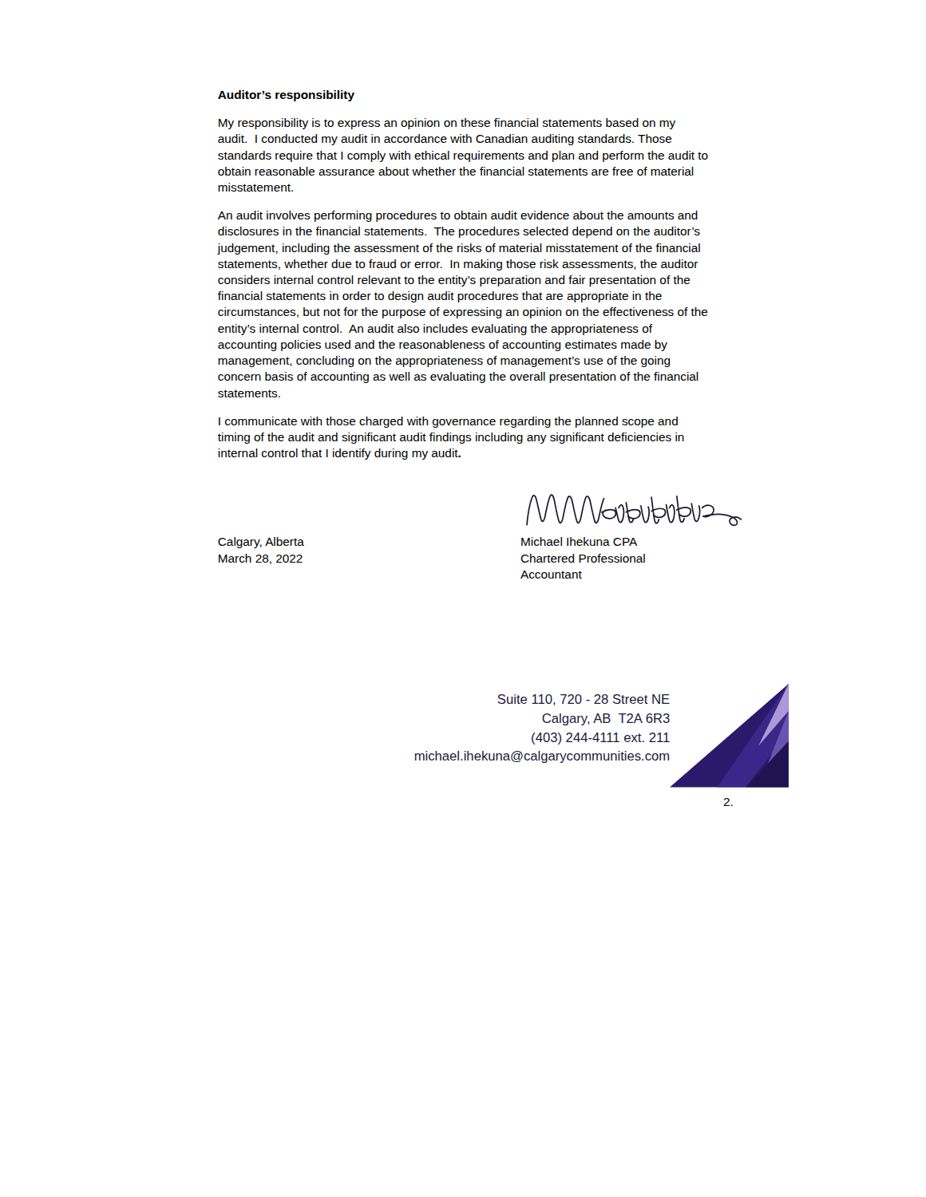Auditor’s responsibility
My responsibility is to express an opinion on these financial statements based on my audit. I conducted my audit in accordance with Canadian auditing standards. Those standards require that I comply with ethical requirements and plan and perform the audit to obtain reasonable assurance about whether the financial statements are free of material misstatement.
An audit involves performing procedures to obtain audit evidence about the amounts and disclosures in the financial statements. The procedures selected depend on the auditor’s judgement, including the assessment of the risks of material misstatement of the financial statements, whether due to fraud or error. In making those risk assessments, the auditor considers internal control relevant to the entity’s preparation and fair presentation of the financial statements in order to design audit procedures that are appropriate in the circumstances, but not for the purpose of expressing an opinion on the effectiveness of the entity’s internal control. An audit also includes evaluating the appropriateness of accounting policies used and the reasonableness of accounting estimates made by management, concluding on the appropriateness of management’s use of the going concern basis of accounting as well as evaluating the overall presentation of the financial statements.
I communicate with those charged with governance regarding the planned scope and timing of the audit and significant audit findings including any significant deficiencies in internal control that I identify during my audit.
| Calgary, Alberta | Michael Ihekuna CPA |
| March 28, 2022 | Chartered Professional Accountant |
Suite 110, 720 - 28 Street NE
Calgary, AB T2A 6R3
(403) 244-4111 ext. 211
michael.ihekuna@calgarycommunities.com
2.